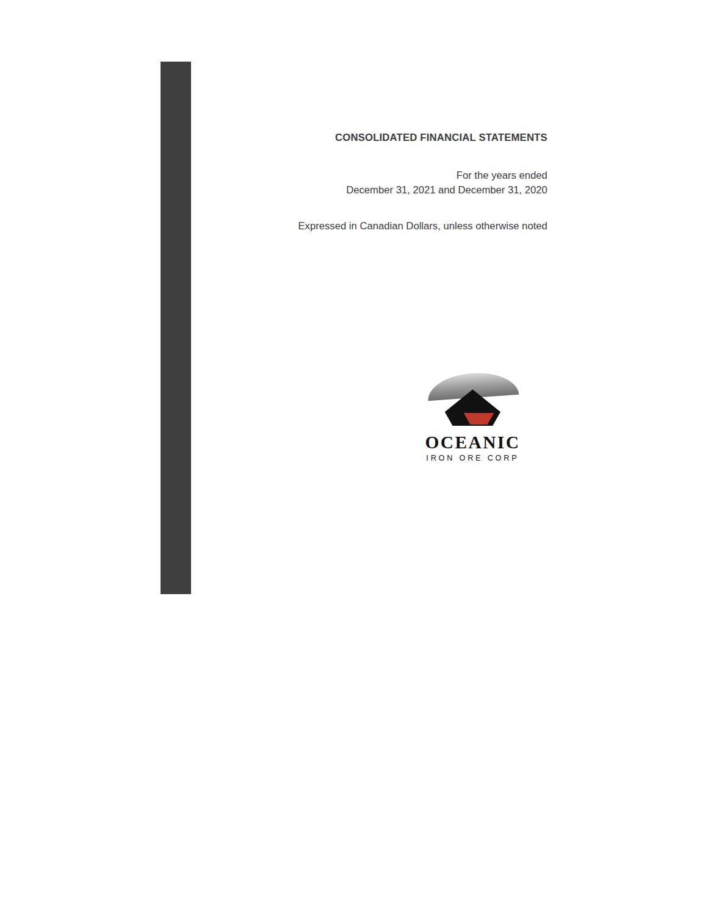CONSOLIDATED FINANCIAL STATEMENTS
For the years ended
December 31, 2021 and December 31, 2020
Expressed in Canadian Dollars, unless otherwise noted
OCEANIC
IRON ORE CORP